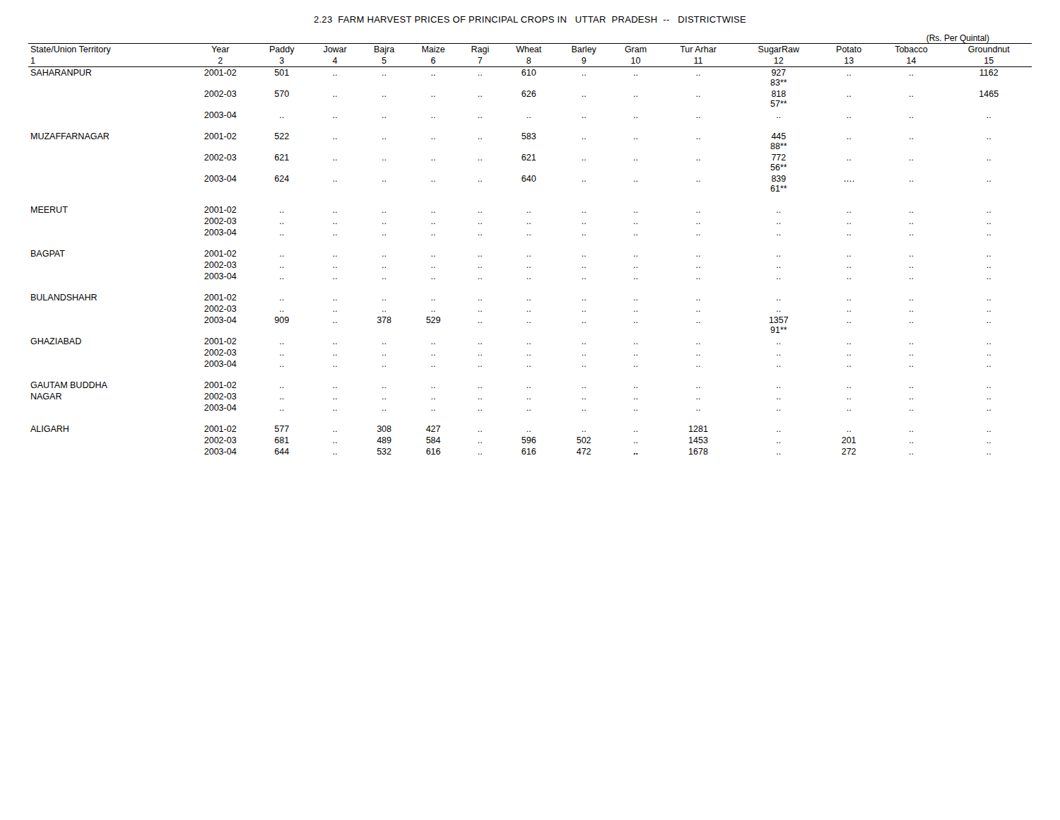2.23 FARM HARVEST PRICES OF PRINCIPAL CROPS IN UTTAR PRADESH -- DISTRICTWISE
(Rs. Per Quintal)
| State/Union Territory | Year | Paddy | Jowar | Bajra | Maize | Ragi | Wheat | Barley | Gram | Tur Arhar | SugarRaw | Potato | Tobacco | Groundnut |
| --- | --- | --- | --- | --- | --- | --- | --- | --- | --- | --- | --- | --- | --- | --- |
| 1 | 2 | 3 | 4 | 5 | 6 | 7 | 8 | 9 | 10 | 11 | 12 | 13 | 14 | 15 |
| SAHARANPUR | 2001-02 | 501 | .. | .. | .. | .. | 610 | .. | .. | .. | 927 83** | .. | .. | 1162 |
| | 2002-03 | 570 | .. | .. | .. | .. | 626 | .. | .. | .. | 818 57** | .. | .. | 1465 |
| | 2003-04 | .. | .. | .. | .. | .. | .. | .. | .. | .. | .. | .. | .. | .. |
| MUZAFFARNAGAR | 2001-02 | 522 | .. | .. | .. | .. | 583 | .. | .. | .. | 445 88** | .. | .. | .. |
| | 2002-03 | 621 | .. | .. | .. | .. | 621 | .. | .. | .. | 772 56** | .. | .. | .. |
| | 2003-04 | 624 | .. | .. | .. | .. | 640 | .. | .. | .. | 839 61** | …. | .. | .. |
| MEERUT | 2001-02 | .. | .. | .. | .. | .. | .. | .. | .. | .. | .. | .. | .. | .. |
| | 2002-03 | .. | .. | .. | .. | .. | .. | .. | .. | .. | .. | .. | .. | .. |
| | 2003-04 | .. | .. | .. | .. | .. | .. | .. | .. | .. | .. | .. | .. | .. |
| BAGPAT | 2001-02 | .. | .. | .. | .. | .. | .. | .. | .. | .. | .. | .. | .. | .. |
| | 2002-03 | .. | .. | .. | .. | .. | .. | .. | .. | .. | .. | .. | .. | .. |
| | 2003-04 | .. | .. | .. | .. | .. | .. | .. | .. | .. | .. | .. | .. | .. |
| BULANDSHAHR | 2001-02 | .. | .. | .. | .. | .. | .. | .. | .. | .. | .. | .. | .. | .. |
| | 2002-03 | .. | .. | .. | .. | .. | .. | .. | .. | .. | .. | .. | .. | .. |
| | 2003-04 | 909 | .. | 378 | 529 | .. | .. | .. | .. | .. | 1357 91** | .. | .. | .. |
| GHAZIABAD | 2001-02 | .. | .. | .. | .. | .. | .. | .. | .. | .. | .. | .. | .. | .. |
| | 2002-03 | .. | .. | .. | .. | .. | .. | .. | .. | .. | .. | .. | .. | .. |
| | 2003-04 | .. | .. | .. | .. | .. | .. | .. | .. | .. | .. | .. | .. | .. |
| GAUTAM BUDDHA | 2001-02 | .. | .. | .. | .. | .. | .. | .. | .. | .. | .. | .. | .. | .. |
| NAGAR | 2002-03 | .. | .. | .. | .. | .. | .. | .. | .. | .. | .. | .. | .. | .. |
| | 2003-04 | .. | .. | .. | .. | .. | .. | .. | .. | .. | .. | .. | .. | .. |
| ALIGARH | 2001-02 | 577 | .. | 308 | 427 | .. | .. | .. | .. | 1281 | .. | .. | .. | .. |
| | 2002-03 | 681 | .. | 489 | 584 | .. | 596 | 502 | .. | 1453 | .. | 201 | .. | .. |
| | 2003-04 | 644 | .. | 532 | 616 | .. | 616 | 472 | .. | 1678 | .. | 272 | .. | .. |